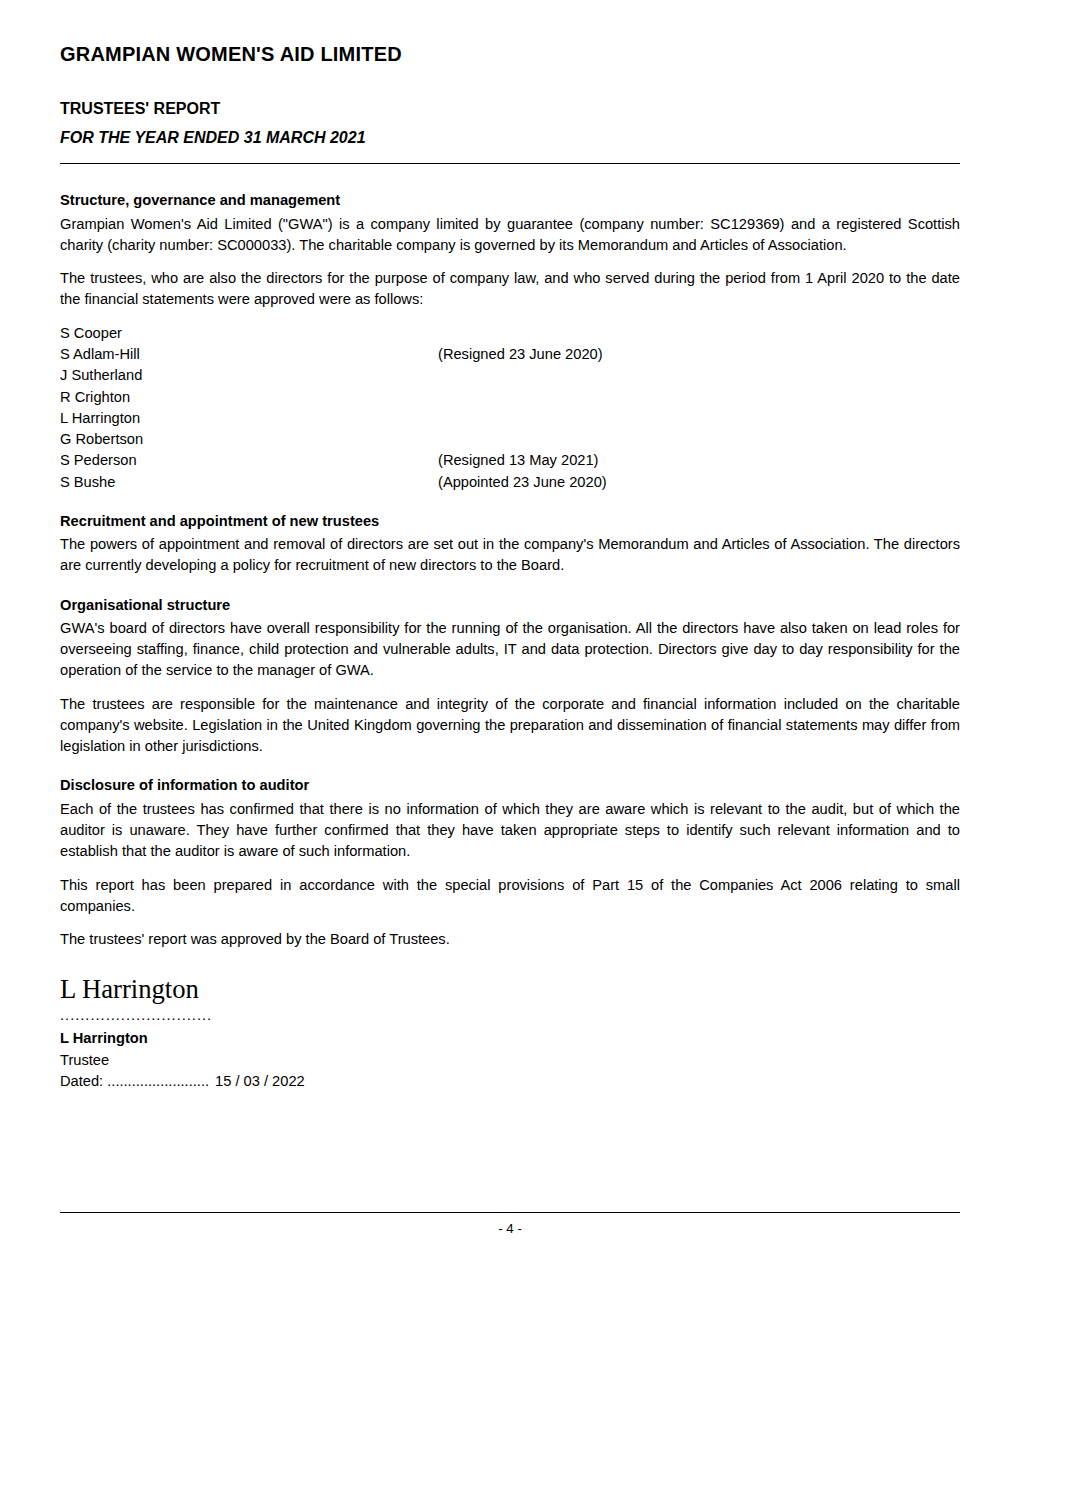GRAMPIAN WOMEN'S AID LIMITED
TRUSTEES' REPORT
FOR THE YEAR ENDED 31 MARCH 2021
Structure, governance and management
Grampian Women's Aid Limited ("GWA") is a company limited by guarantee (company number: SC129369) and a registered Scottish charity (charity number: SC000033). The charitable company is governed by its Memorandum and Articles of Association.
The trustees, who are also the directors for the purpose of company law, and who served during the period from 1 April 2020 to the date the financial statements were approved were as follows:
| S Cooper | |
| S Adlam-Hill | (Resigned 23 June 2020) |
| J Sutherland | |
| R Crighton | |
| L Harrington | |
| G Robertson | |
| S Pederson | (Resigned 13 May 2021) |
| S Bushe | (Appointed 23 June 2020) |
Recruitment and appointment of new trustees
The powers of appointment and removal of directors are set out in the company's Memorandum and Articles of Association. The directors are currently developing a policy for recruitment of new directors to the Board.
Organisational structure
GWA's board of directors have overall responsibility for the running of the organisation. All the directors have also taken on lead roles for overseeing staffing, finance, child protection and vulnerable adults, IT and data protection. Directors give day to day responsibility for the operation of the service to the manager of GWA.
The trustees are responsible for the maintenance and integrity of the corporate and financial information included on the charitable company's website. Legislation in the United Kingdom governing the preparation and dissemination of financial statements may differ from legislation in other jurisdictions.
Disclosure of information to auditor
Each of the trustees has confirmed that there is no information of which they are aware which is relevant to the audit, but of which the auditor is unaware. They have further confirmed that they have taken appropriate steps to identify such relevant information and to establish that the auditor is aware of such information.
This report has been prepared in accordance with the special provisions of Part 15 of the Companies Act 2006 relating to small companies.
The trustees' report was approved by the Board of Trustees.
L Harrington
..............................
L Harrington
Trustee
Dated: .........................15 / 03 / 2022
- 4 -